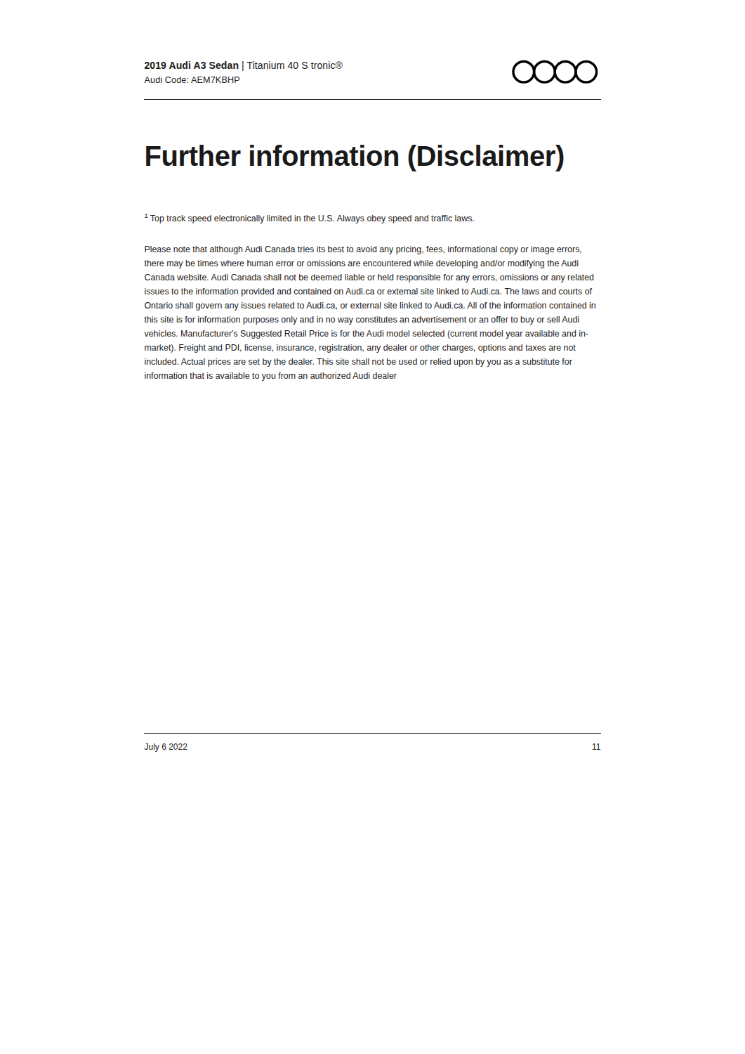2019 Audi A3 Sedan | Titanium 40 S tronic®
Audi Code: AEM7KBHP
Further information (Disclaimer)
1 Top track speed electronically limited in the U.S. Always obey speed and traffic laws.
Please note that although Audi Canada tries its best to avoid any pricing, fees, informational copy or image errors, there may be times where human error or omissions are encountered while developing and/or modifying the Audi Canada website. Audi Canada shall not be deemed liable or held responsible for any errors, omissions or any related issues to the information provided and contained on Audi.ca or external site linked to Audi.ca. The laws and courts of Ontario shall govern any issues related to Audi.ca, or external site linked to Audi.ca. All of the information contained in this site is for information purposes only and in no way constitutes an advertisement or an offer to buy or sell Audi vehicles. Manufacturer's Suggested Retail Price is for the Audi model selected (current model year available and in-market). Freight and PDI, license, insurance, registration, any dealer or other charges, options and taxes are not included. Actual prices are set by the dealer. This site shall not be used or relied upon by you as a substitute for information that is available to you from an authorized Audi dealer
July 6 2022 11